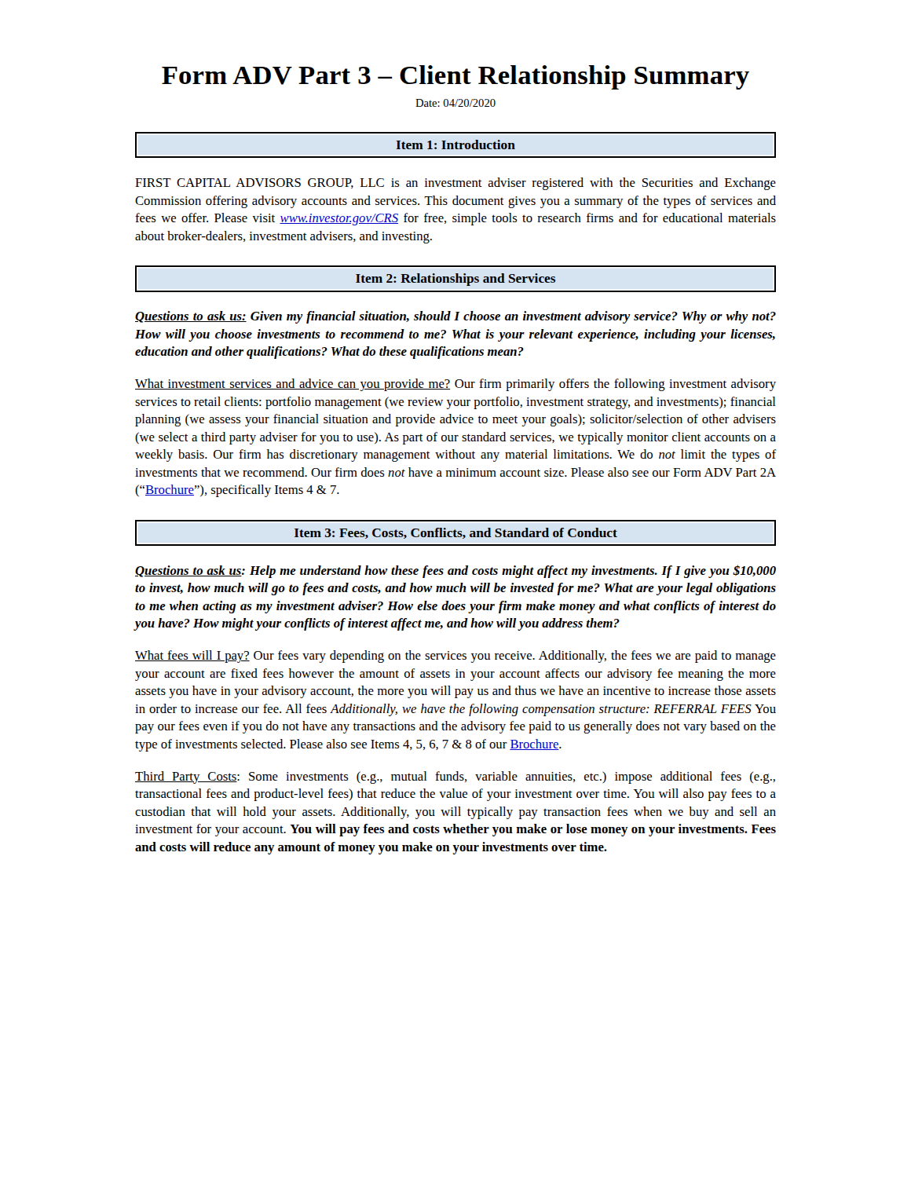Form ADV Part 3 – Client Relationship Summary
Date: 04/20/2020
Item 1: Introduction
FIRST CAPITAL ADVISORS GROUP, LLC is an investment adviser registered with the Securities and Exchange Commission offering advisory accounts and services. This document gives you a summary of the types of services and fees we offer. Please visit www.investor.gov/CRS for free, simple tools to research firms and for educational materials about broker-dealers, investment advisers, and investing.
Item 2: Relationships and Services
Questions to ask us: Given my financial situation, should I choose an investment advisory service? Why or why not? How will you choose investments to recommend to me? What is your relevant experience, including your licenses, education and other qualifications? What do these qualifications mean?
What investment services and advice can you provide me? Our firm primarily offers the following investment advisory services to retail clients: portfolio management (we review your portfolio, investment strategy, and investments); financial planning (we assess your financial situation and provide advice to meet your goals); solicitor/selection of other advisers (we select a third party adviser for you to use). As part of our standard services, we typically monitor client accounts on a weekly basis. Our firm has discretionary management without any material limitations. We do not limit the types of investments that we recommend. Our firm does not have a minimum account size. Please also see our Form ADV Part 2A (“Brochure”), specifically Items 4 & 7.
Item 3: Fees, Costs, Conflicts, and Standard of Conduct
Questions to ask us: Help me understand how these fees and costs might affect my investments. If I give you $10,000 to invest, how much will go to fees and costs, and how much will be invested for me? What are your legal obligations to me when acting as my investment adviser? How else does your firm make money and what conflicts of interest do you have? How might your conflicts of interest affect me, and how will you address them?
What fees will I pay? Our fees vary depending on the services you receive. Additionally, the fees we are paid to manage your account are fixed fees however the amount of assets in your account affects our advisory fee meaning the more assets you have in your advisory account, the more you will pay us and thus we have an incentive to increase those assets in order to increase our fee. All fees Additionally, we have the following compensation structure: REFERRAL FEES You pay our fees even if you do not have any transactions and the advisory fee paid to us generally does not vary based on the type of investments selected. Please also see Items 4, 5, 6, 7 & 8 of our Brochure.
Third Party Costs: Some investments (e.g., mutual funds, variable annuities, etc.) impose additional fees (e.g., transactional fees and product-level fees) that reduce the value of your investment over time. You will also pay fees to a custodian that will hold your assets. Additionally, you will typically pay transaction fees when we buy and sell an investment for your account. You will pay fees and costs whether you make or lose money on your investments. Fees and costs will reduce any amount of money you make on your investments over time.